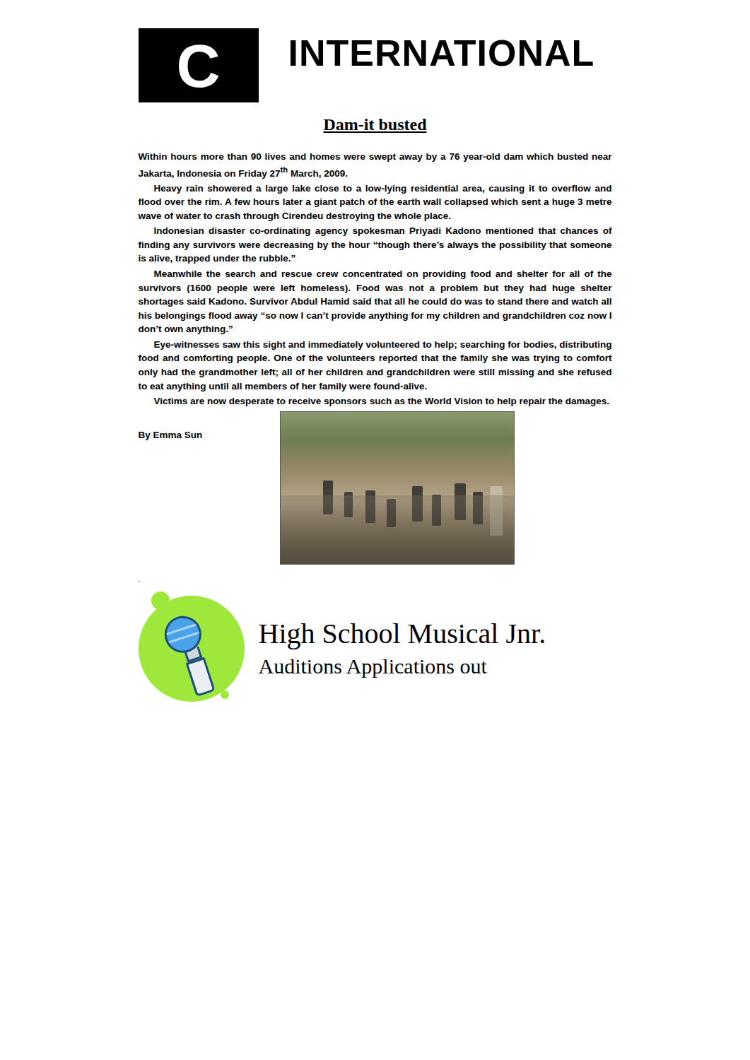C
INTERNATIONAL
Dam-it busted
Within hours more than 90 lives and homes were swept away by a 76 year-old dam which busted near Jakarta, Indonesia on Friday 27th March, 2009.
Heavy rain showered a large lake close to a low-lying residential area, causing it to overflow and flood over the rim. A few hours later a giant patch of the earth wall collapsed which sent a huge 3 metre wave of water to crash through Cirendeu destroying the whole place.
Indonesian disaster co-ordinating agency spokesman Priyadi Kadono mentioned that chances of finding any survivors were decreasing by the hour “though there’s always the possibility that someone is alive, trapped under the rubble.”
Meanwhile the search and rescue crew concentrated on providing food and shelter for all of the survivors (1600 people were left homeless). Food was not a problem but they had huge shelter shortages said Kadono. Survivor Abdul Hamid said that all he could do was to stand there and watch all his belongings flood away “so now I can’t provide anything for my children and grandchildren coz now I don’t own anything.”
Eye-witnesses saw this sight and immediately volunteered to help; searching for bodies, distributing food and comforting people. One of the volunteers reported that the family she was trying to comfort only had the grandmother left; all of her children and grandchildren were still missing and she refused to eat anything until all members of her family were found-alive.
Victims are now desperate to receive sponsors such as the World Vision to help repair the damages.
By Emma Sun
.
High School Musical Jnr.
Auditions Applications out